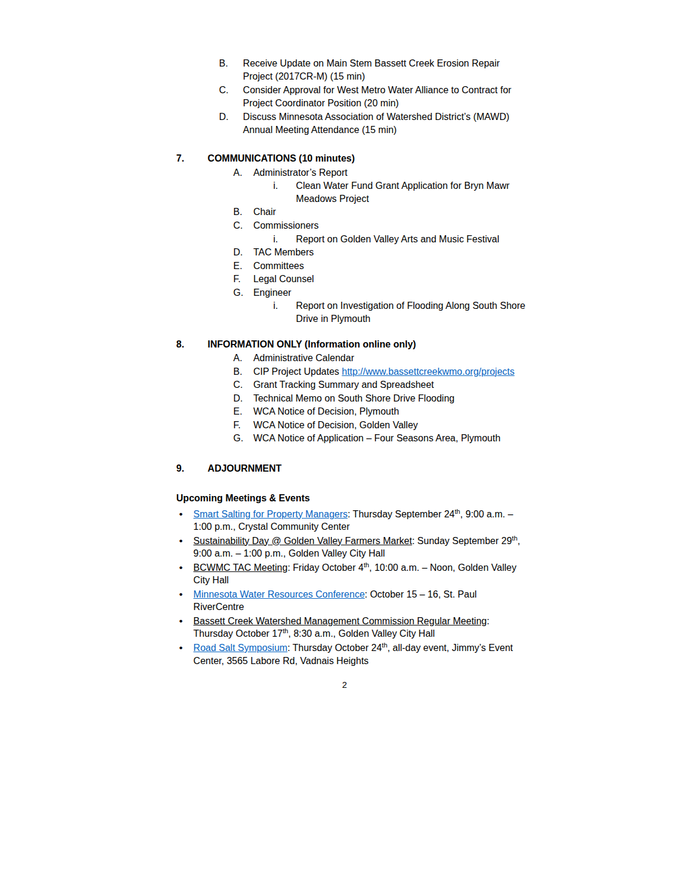B. Receive Update on Main Stem Bassett Creek Erosion Repair Project (2017CR-M) (15 min)
C. Consider Approval for West Metro Water Alliance to Contract for Project Coordinator Position (20 min)
D. Discuss Minnesota Association of Watershed District’s (MAWD) Annual Meeting Attendance (15 min)
7. COMMUNICATIONS (10 minutes)
A. Administrator’s Report
i. Clean Water Fund Grant Application for Bryn Mawr Meadows Project
B. Chair
C. Commissioners
i. Report on Golden Valley Arts and Music Festival
D. TAC Members
E. Committees
F. Legal Counsel
G. Engineer
i. Report on Investigation of Flooding Along South Shore Drive in Plymouth
8. INFORMATION ONLY (Information online only)
A. Administrative Calendar
B. CIP Project Updates http://www.bassettcreekwmo.org/projects
C. Grant Tracking Summary and Spreadsheet
D. Technical Memo on South Shore Drive Flooding
E. WCA Notice of Decision, Plymouth
F. WCA Notice of Decision, Golden Valley
G. WCA Notice of Application – Four Seasons Area, Plymouth
9. ADJOURNMENT
Upcoming Meetings & Events
Smart Salting for Property Managers: Thursday September 24th, 9:00 a.m. – 1:00 p.m., Crystal Community Center
Sustainability Day @ Golden Valley Farmers Market: Sunday September 29th, 9:00 a.m. – 1:00 p.m., Golden Valley City Hall
BCWMC TAC Meeting: Friday October 4th, 10:00 a.m. – Noon, Golden Valley City Hall
Minnesota Water Resources Conference: October 15 – 16, St. Paul RiverCentre
Bassett Creek Watershed Management Commission Regular Meeting: Thursday October 17th, 8:30 a.m., Golden Valley City Hall
Road Salt Symposium: Thursday October 24th, all-day event, Jimmy’s Event Center, 3565 Labore Rd, Vadnais Heights
2